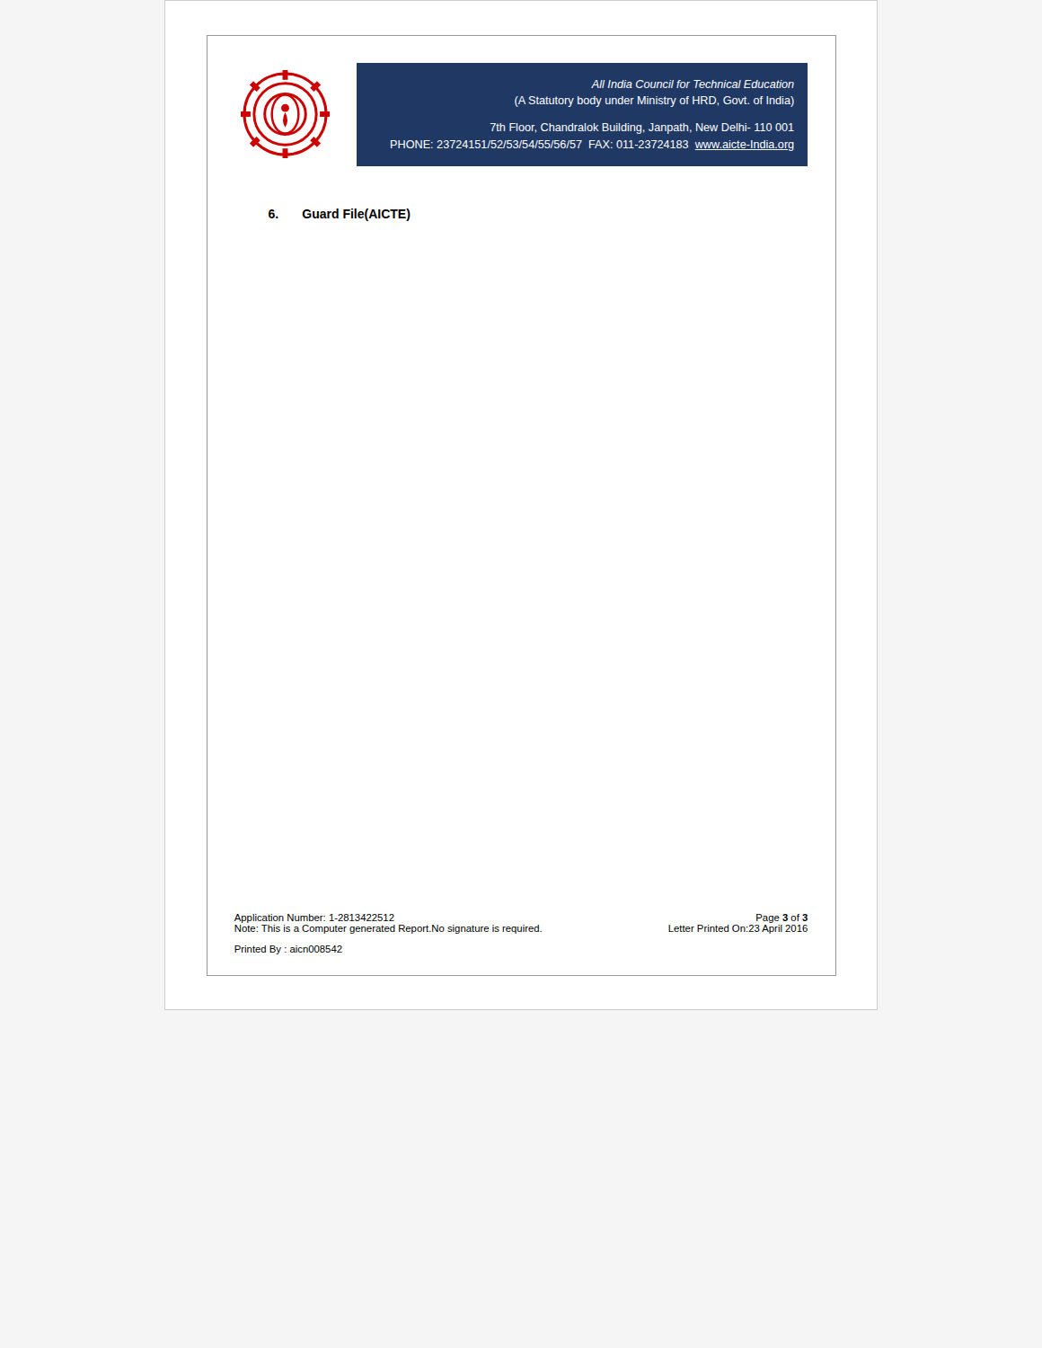All India Council for Technical Education
(A Statutory body under Ministry of HRD, Govt. of India)
7th Floor, Chandralok Building, Janpath, New Delhi- 110 001
PHONE: 23724151/52/53/54/55/56/57 FAX: 011-23724183 www.aicte-India.org
6. Guard File(AICTE)
Application Number: 1-2813422512
Page 3 of 3
Note: This is a Computer generated Report.No signature is required.
Letter Printed On:23 April 2016
Printed By : aicn008542